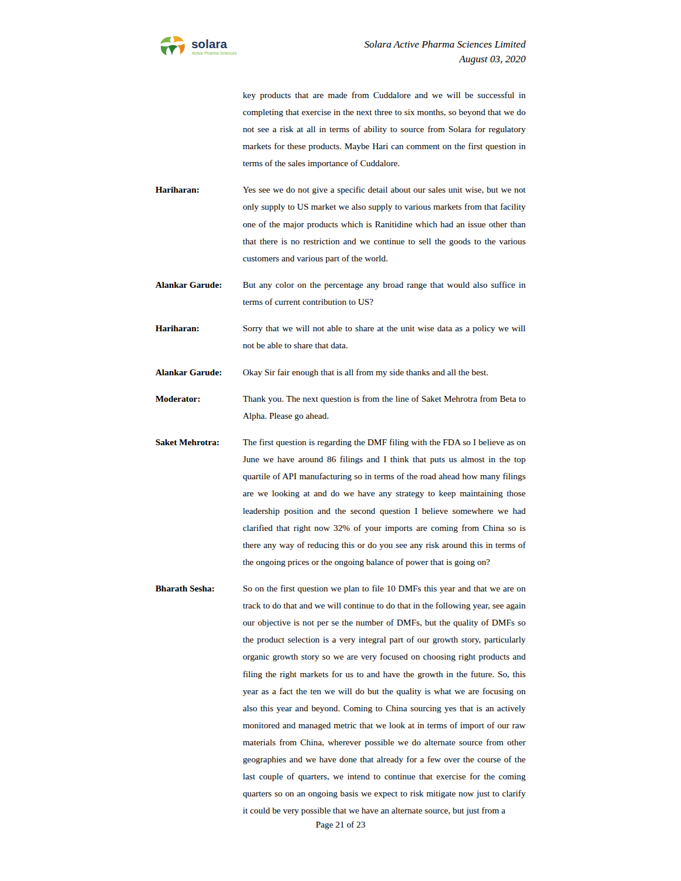solara Active Pharma Sciences
Solara Active Pharma Sciences Limited
August 03, 2020
| | key products that are made from Cuddalore and we will be successful in completing that exercise in the next three to six months, so beyond that we do not see a risk at all in terms of ability to source from Solara for regulatory markets for these products. Maybe Hari can comment on the first question in terms of the sales importance of Cuddalore. |
| Hariharan: | Yes see we do not give a specific detail about our sales unit wise, but we not only supply to US market we also supply to various markets from that facility one of the major products which is Ranitidine which had an issue other than that there is no restriction and we continue to sell the goods to the various customers and various part of the world. |
| Alankar Garude: | But any color on the percentage any broad range that would also suffice in terms of current contribution to US? |
| Hariharan: | Sorry that we will not able to share at the unit wise data as a policy we will not be able to share that data. |
| Alankar Garude: | Okay Sir fair enough that is all from my side thanks and all the best. |
| Moderator: | Thank you. The next question is from the line of Saket Mehrotra from Beta to Alpha. Please go ahead. |
| Saket Mehrotra: | The first question is regarding the DMF filing with the FDA so I believe as on June we have around 86 filings and I think that puts us almost in the top quartile of API manufacturing so in terms of the road ahead how many filings are we looking at and do we have any strategy to keep maintaining those leadership position and the second question I believe somewhere we had clarified that right now 32% of your imports are coming from China so is there any way of reducing this or do you see any risk around this in terms of the ongoing prices or the ongoing balance of power that is going on? |
| Bharath Sesha: | So on the first question we plan to file 10 DMFs this year and that we are on track to do that and we will continue to do that in the following year, see again our objective is not per se the number of DMFs, but the quality of DMFs so the product selection is a very integral part of our growth story, particularly organic growth story so we are very focused on choosing right products and filing the right markets for us to and have the growth in the future. So, this year as a fact the ten we will do but the quality is what we are focusing on also this year and beyond. Coming to China sourcing yes that is an actively monitored and managed metric that we look at in terms of import of our raw materials from China, wherever possible we do alternate source from other geographies and we have done that already for a few over the course of the last couple of quarters, we intend to continue that exercise for the coming quarters so on an ongoing basis we expect to risk mitigate now just to clarify it could be very possible that we have an alternate source, but just from a |
Page 21 of 23